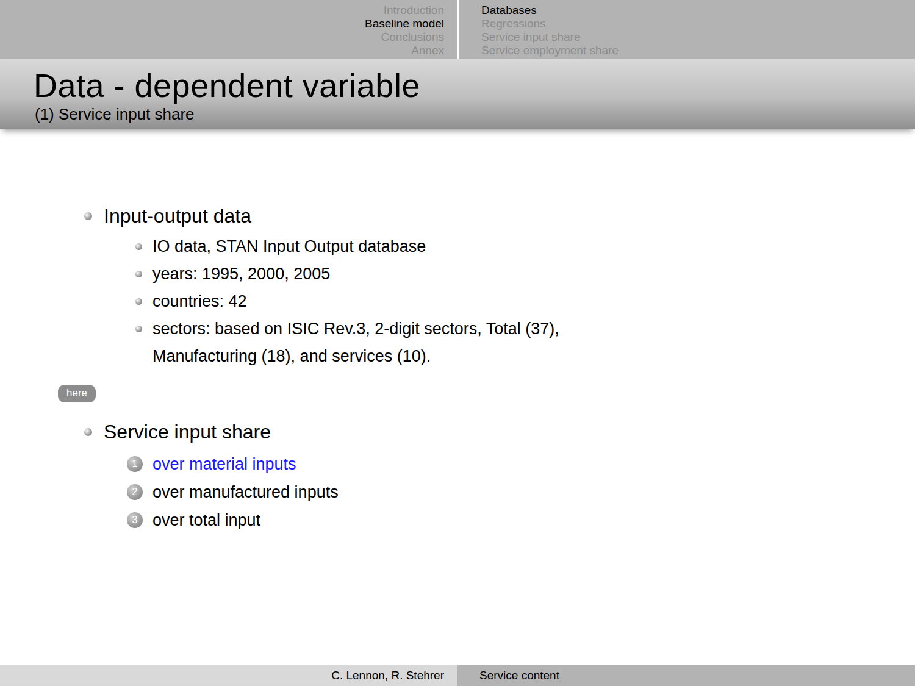Introduction
Baseline model
Conclusions
Annex
Databases
Regressions
Service input share
Service employment share
Data - dependent variable
(1) Service input share
Input-output data
IO data, STAN Input Output database
years: 1995, 2000, 2005
countries: 42
sectors: based on ISIC Rev.3, 2-digit sectors, Total (37),
Manufacturing (18), and services (10).
here
Service input share
over material inputs
over manufactured inputs
over total input
C. Lennon, R. Stehrer
Service content